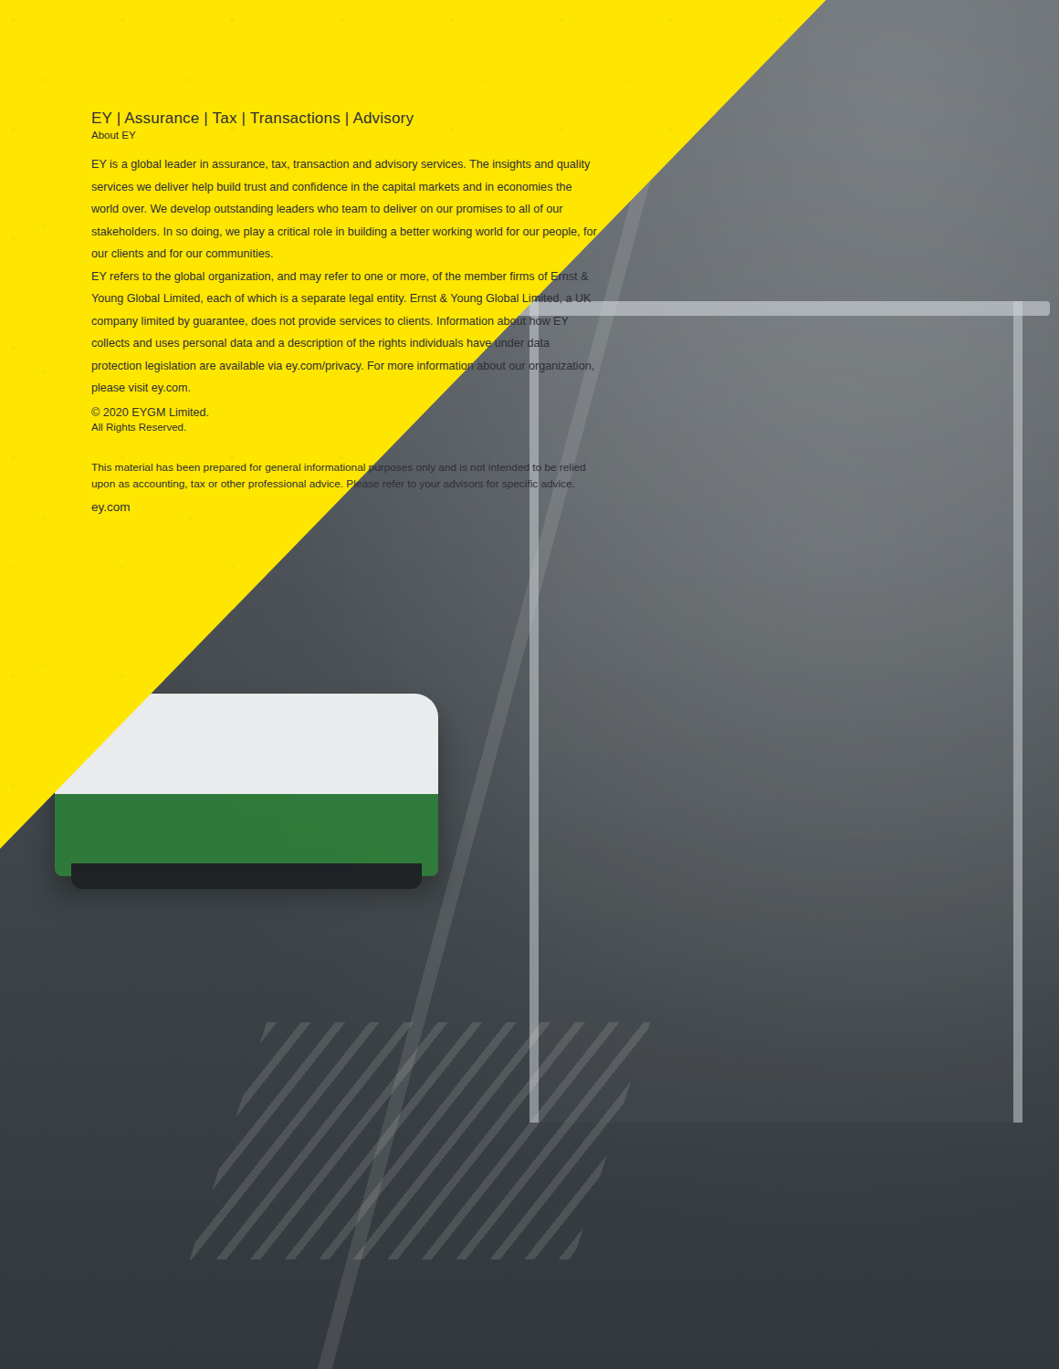EY | Assurance | Tax | Transactions | Advisory
About EY
EY is a global leader in assurance, tax, transaction and advisory services. The insights and quality services we deliver help build trust and confidence in the capital markets and in economies the world over. We develop outstanding leaders who team to deliver on our promises to all of our stakeholders. In so doing, we play a critical role in building a better working world for our people, for our clients and for our communities.
EY refers to the global organization, and may refer to one or more, of the member firms of Ernst & Young Global Limited, each of which is a separate legal entity. Ernst & Young Global Limited, a UK company limited by guarantee, does not provide services to clients. Information about how EY collects and uses personal data and a description of the rights individuals have under data protection legislation are available via ey.com/privacy. For more information about our organization, please visit ey.com.
© 2020 EYGM Limited.
All Rights Reserved.
This material has been prepared for general informational purposes only and is not intended to be relied upon as accounting, tax or other professional advice. Please refer to your advisors for specific advice.
ey.com